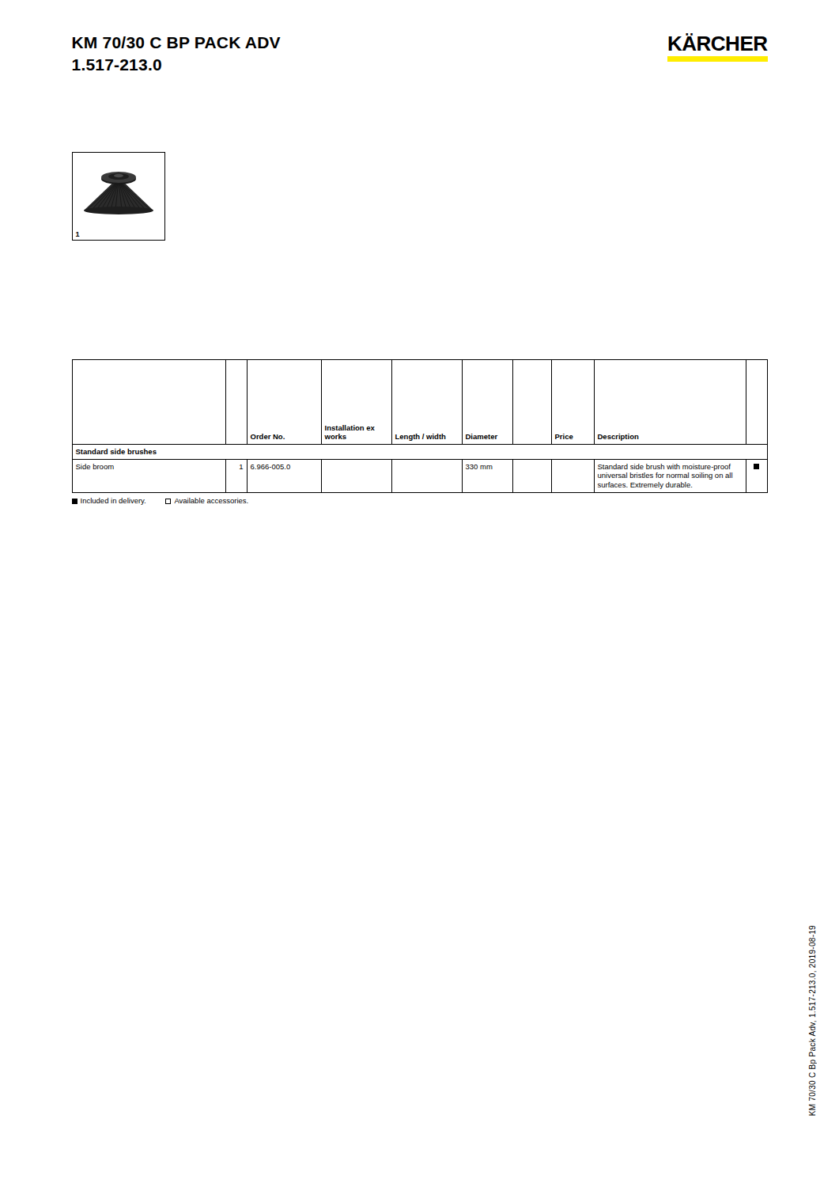KM 70/30 C BP PACK ADV
1.517-213.0
KÄRCHER
1
| | | Order No. | Installation ex works | Length / width | Diame­ter | | Price | Description | |
| --- | --- | --- | --- | --- | --- | --- | --- | --- | --- |
| Standard side brushes |
| Side broom | 1 | 6.966-005.0 | | | 330 mm | | | Standard side brush with moisture-proof universal bristles for normal soiling on all surfaces. Extremely durable. | |
Included in delivery. Available accessories.
KM 70/30 C Bp Pack Adv, 1.517-213.0, 2019-08-19